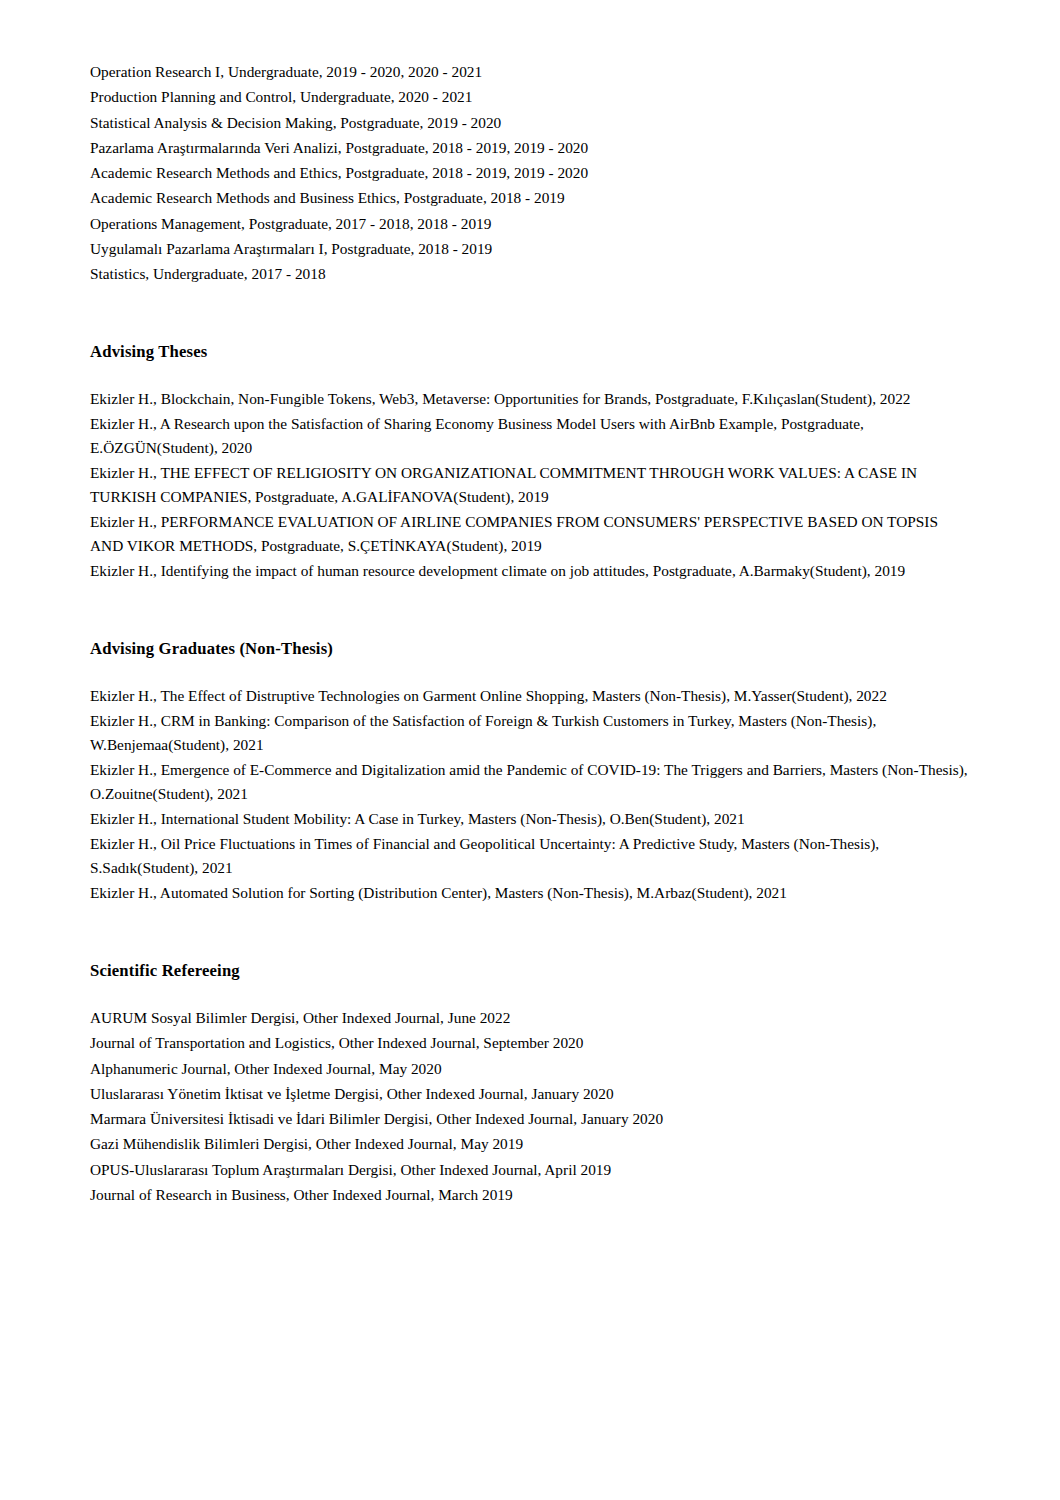Operation Research I, Undergraduate, 2019 - 2020, 2020 - 2021
Production Planning and Control, Undergraduate, 2020 - 2021
Statistical Analysis & Decision Making, Postgraduate, 2019 - 2020
Pazarlama Araştırmalarında Veri Analizi, Postgraduate, 2018 - 2019, 2019 - 2020
Academic Research Methods and Ethics, Postgraduate, 2018 - 2019, 2019 - 2020
Academic Research Methods and Business Ethics, Postgraduate, 2018 - 2019
Operations Management, Postgraduate, 2017 - 2018, 2018 - 2019
Uygulamalı Pazarlama Araştırmaları I, Postgraduate, 2018 - 2019
Statistics, Undergraduate, 2017 - 2018
Advising Theses
Ekizler H., Blockchain, Non-Fungible Tokens, Web3, Metaverse: Opportunities for Brands, Postgraduate, F.Kılıçaslan(Student), 2022
Ekizler H., A Research upon the Satisfaction of Sharing Economy Business Model Users with AirBnb Example, Postgraduate, E.ÖZGÜN(Student), 2020
Ekizler H., THE EFFECT OF RELIGIOSITY ON ORGANIZATIONAL COMMITMENT THROUGH WORK VALUES: A CASE IN TURKISH COMPANIES, Postgraduate, A.GALİFANOVA(Student), 2019
Ekizler H., PERFORMANCE EVALUATION OF AIRLINE COMPANIES FROM CONSUMERS' PERSPECTIVE BASED ON TOPSIS AND VIKOR METHODS, Postgraduate, S.ÇETİNKAYA(Student), 2019
Ekizler H., Identifying the impact of human resource development climate on job attitudes, Postgraduate, A.Barmaky(Student), 2019
Advising Graduates (Non-Thesis)
Ekizler H., The Effect of Distruptive Technologies on Garment Online Shopping, Masters (Non-Thesis), M.Yasser(Student), 2022
Ekizler H., CRM in Banking: Comparison of the Satisfaction of Foreign & Turkish Customers in Turkey, Masters (Non-Thesis), W.Benjemaa(Student), 2021
Ekizler H., Emergence of E-Commerce and Digitalization amid the Pandemic of COVID-19: The Triggers and Barriers, Masters (Non-Thesis), O.Zouitne(Student), 2021
Ekizler H., International Student Mobility: A Case in Turkey, Masters (Non-Thesis), O.Ben(Student), 2021
Ekizler H., Oil Price Fluctuations in Times of Financial and Geopolitical Uncertainty: A Predictive Study, Masters (Non-Thesis), S.Sadık(Student), 2021
Ekizler H., Automated Solution for Sorting (Distribution Center), Masters (Non-Thesis), M.Arbaz(Student), 2021
Scientific Refereeing
AURUM Sosyal Bilimler Dergisi, Other Indexed Journal, June 2022
Journal of Transportation and Logistics, Other Indexed Journal, September 2020
Alphanumeric Journal, Other Indexed Journal, May 2020
Uluslararası Yönetim İktisat ve İşletme Dergisi, Other Indexed Journal, January 2020
Marmara Üniversitesi İktisadi ve İdari Bilimler Dergisi, Other Indexed Journal, January 2020
Gazi Mühendislik Bilimleri Dergisi, Other Indexed Journal, May 2019
OPUS-Uluslararası Toplum Araştırmaları Dergisi, Other Indexed Journal, April 2019
Journal of Research in Business, Other Indexed Journal, March 2019